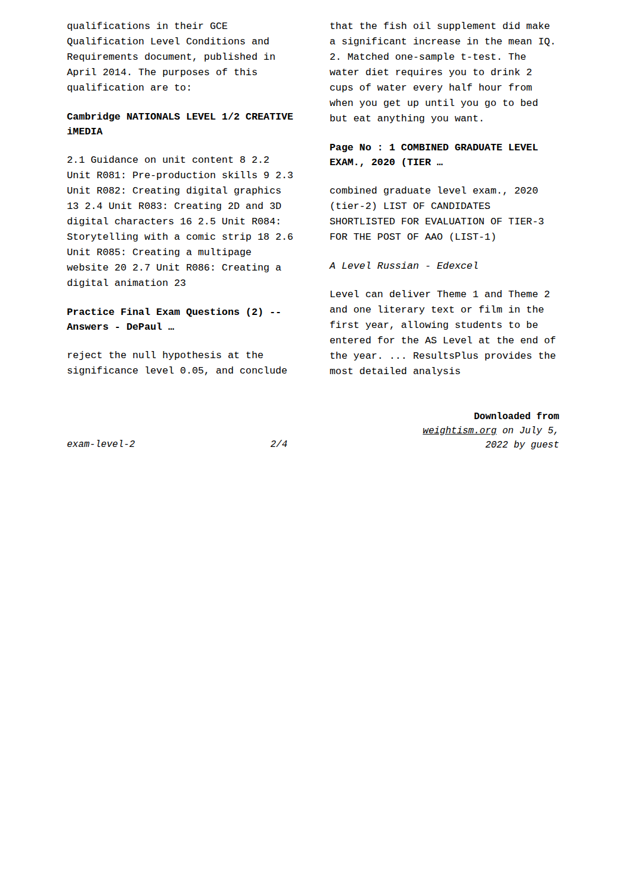qualifications in their GCE Qualification Level Conditions and Requirements document, published in April 2014. The purposes of this qualification are to:
Cambridge NATIONALS LEVEL 1/2 CREATIVE iMEDIA
2.1 Guidance on unit content 8 2.2 Unit R081: Pre-production skills 9 2.3 Unit R082: Creating digital graphics 13 2.4 Unit R083: Creating 2D and 3D digital characters 16 2.5 Unit R084: Storytelling with a comic strip 18 2.6 Unit R085: Creating a multipage website 20 2.7 Unit R086: Creating a digital animation 23
Practice Final Exam Questions (2) -- Answers - DePaul …
reject the null hypothesis at the significance level 0.05, and conclude that the fish oil supplement did make a significant increase in the mean IQ. 2. Matched one-sample t-test. The water diet requires you to drink 2 cups of water every half hour from when you get up until you go to bed but eat anything you want.
Page No : 1 COMBINED GRADUATE LEVEL EXAM., 2020 (TIER …
combined graduate level exam., 2020 (tier-2) LIST OF CANDIDATES SHORTLISTED FOR EVALUATION OF TIER-3 FOR THE POST OF AAO (LIST-1)
A Level Russian - Edexcel
Level can deliver Theme 1 and Theme 2 and one literary text or film in the first year, allowing students to be entered for the AS Level at the end of the year. ... ResultsPlus provides the most detailed analysis
exam-level-2
2/4
Downloaded from
weightism.org on July 5,
2022 by guest